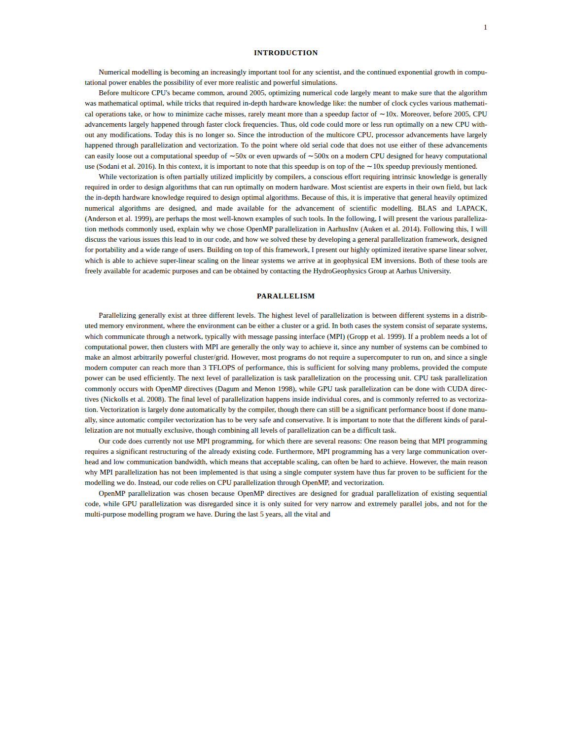1
Introduction
Numerical modelling is becoming an increasingly important tool for any scientist, and the continued exponential growth in computational power enables the possibility of ever more realistic and powerful simulations.
Before multicore CPU's became common, around 2005, optimizing numerical code largely meant to make sure that the algorithm was mathematical optimal, while tricks that required in-depth hardware knowledge like: the number of clock cycles various mathematical operations take, or how to minimize cache misses, rarely meant more than a speedup factor of ∼10x. Moreover, before 2005, CPU advancements largely happened through faster clock frequencies. Thus, old code could more or less run optimally on a new CPU without any modifications. Today this is no longer so. Since the introduction of the multicore CPU, processor advancements have largely happened through parallelization and vectorization. To the point where old serial code that does not use either of these advancements can easily loose out a computational speedup of ∼50x or even upwards of ∼500x on a modern CPU designed for heavy computational use (Sodani et al. 2016). In this context, it is important to note that this speedup is on top of the ∼10x speedup previously mentioned.
While vectorization is often partially utilized implicitly by compilers, a conscious effort requiring intrinsic knowledge is generally required in order to design algorithms that can run optimally on modern hardware. Most scientist are experts in their own field, but lack the in-depth hardware knowledge required to design optimal algorithms. Because of this, it is imperative that general heavily optimized numerical algorithms are designed, and made available for the advancement of scientific modelling. BLAS and LAPACK, (Anderson et al. 1999), are perhaps the most well-known examples of such tools. In the following, I will present the various parallelization methods commonly used, explain why we chose OpenMP parallelization in AarhusInv (Auken et al. 2014). Following this, I will discuss the various issues this lead to in our code, and how we solved these by developing a general parallelization framework, designed for portability and a wide range of users. Building on top of this framework, I present our highly optimized iterative sparse linear solver, which is able to achieve super-linear scaling on the linear systems we arrive at in geophysical EM inversions. Both of these tools are freely available for academic purposes and can be obtained by contacting the HydroGeophysics Group at Aarhus University.
Parallelism
Parallelizing generally exist at three different levels. The highest level of parallelization is between different systems in a distributed memory environment, where the environment can be either a cluster or a grid. In both cases the system consist of separate systems, which communicate through a network, typically with message passing interface (MPI) (Gropp et al. 1999). If a problem needs a lot of computational power, then clusters with MPI are generally the only way to achieve it, since any number of systems can be combined to make an almost arbitrarily powerful cluster/grid. However, most programs do not require a supercomputer to run on, and since a single modern computer can reach more than 3 TFLOPS of performance, this is sufficient for solving many problems, provided the compute power can be used efficiently. The next level of parallelization is task parallelization on the processing unit. CPU task parallelization commonly occurs with OpenMP directives (Dagum and Menon 1998), while GPU task parallelization can be done with CUDA directives (Nickolls et al. 2008). The final level of parallelization happens inside individual cores, and is commonly referred to as vectorization. Vectorization is largely done automatically by the compiler, though there can still be a significant performance boost if done manually, since automatic compiler vectorization has to be very safe and conservative. It is important to note that the different kinds of parallelization are not mutually exclusive, though combining all levels of parallelization can be a difficult task.
Our code does currently not use MPI programming, for which there are several reasons: One reason being that MPI programming requires a significant restructuring of the already existing code. Furthermore, MPI programming has a very large communication overhead and low communication bandwidth, which means that acceptable scaling, can often be hard to achieve. However, the main reason why MPI parallelization has not been implemented is that using a single computer system have thus far proven to be sufficient for the modelling we do. Instead, our code relies on CPU parallelization through OpenMP, and vectorization.
OpenMP parallelization was chosen because OpenMP directives are designed for gradual parallelization of existing sequential code, while GPU parallelization was disregarded since it is only suited for very narrow and extremely parallel jobs, and not for the multi-purpose modelling program we have. During the last 5 years, all the vital and